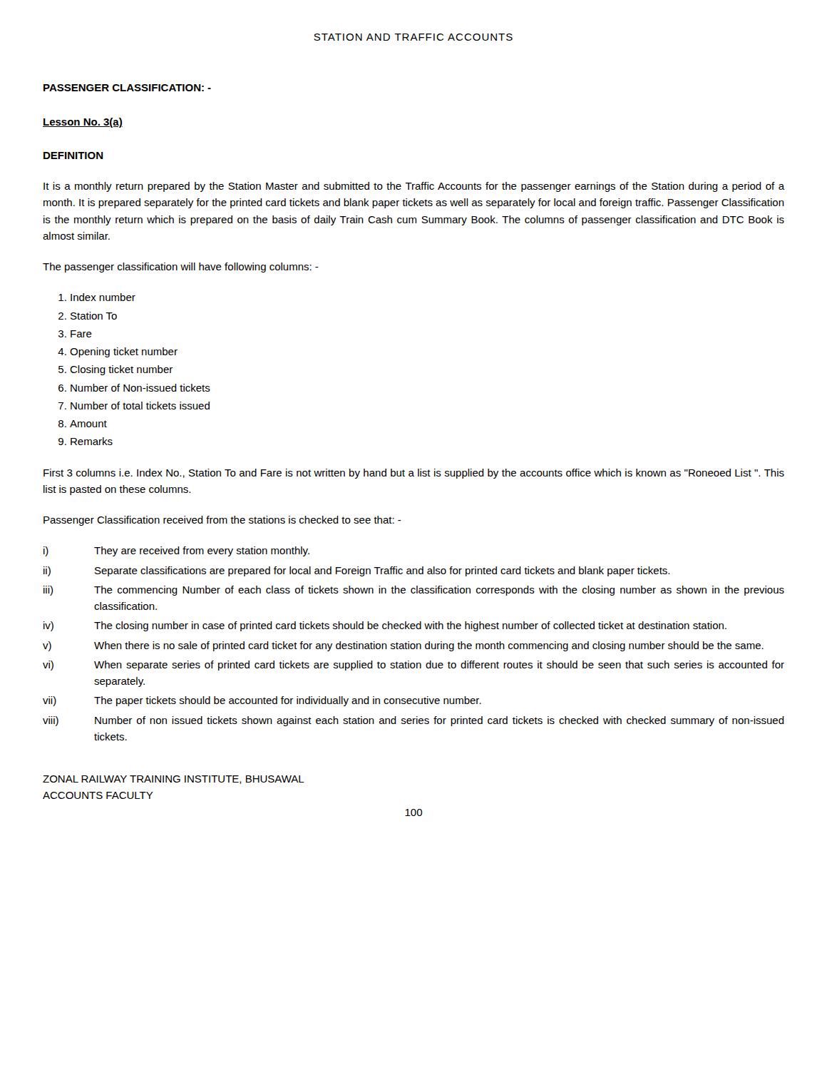STATION AND TRAFFIC ACCOUNTS
PASSENGER CLASSIFICATION: -
Lesson No. 3(a)
DEFINITION
It is a monthly return prepared by the Station Master and submitted to the Traffic Accounts for the passenger earnings of the Station during a period of a month. It is prepared separately for the printed card tickets and blank paper tickets as well as separately for local and foreign traffic. Passenger Classification is the monthly return which is prepared on the basis of daily Train Cash cum Summary Book. The columns of passenger classification and DTC Book is almost similar.
The passenger classification will have following columns: -
Index number
Station To
Fare
Opening ticket number
Closing ticket number
Number of Non-issued tickets
Number of total tickets issued
Amount
Remarks
First 3 columns i.e. Index No., Station To and Fare is not written by hand but a list is supplied by the accounts office which is known as "Roneoed List ". This list is pasted on these columns.
Passenger Classification received from the stations is checked to see that: -
They are received from every station monthly.
Separate classifications are prepared for local and Foreign Traffic and also for printed card tickets and blank paper tickets.
The commencing Number of each class of tickets shown in the classification corresponds with the closing number as shown in the previous classification.
The closing number in case of printed card tickets should be checked with the highest number of collected ticket at destination station.
When there is no sale of printed card ticket for any destination station during the month commencing and closing number should be the same.
When separate series of printed card tickets are supplied to station due to different routes it should be seen that such series is accounted for separately.
The paper tickets should be accounted for individually and in consecutive number.
Number of non issued tickets shown against each station and series for printed card tickets is checked with checked summary of non-issued tickets.
ZONAL RAILWAY TRAINING INSTITUTE, BHUSAWAL
ACCOUNTS FACULTY
100